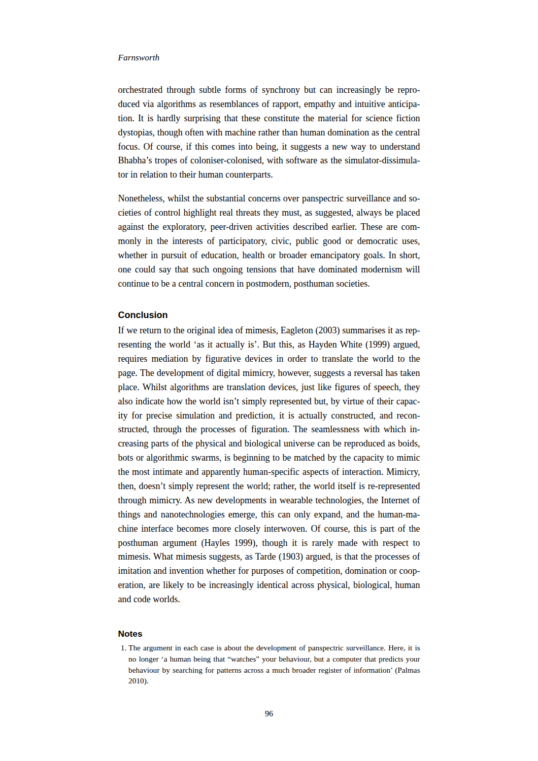Farnsworth
orchestrated through subtle forms of synchrony but can increasingly be reproduced via algorithms as resemblances of rapport, empathy and intuitive anticipation. It is hardly surprising that these constitute the material for science fiction dystopias, though often with machine rather than human domination as the central focus. Of course, if this comes into being, it suggests a new way to understand Bhabha’s tropes of coloniser-colonised, with software as the simulator-dissimulator in relation to their human counterparts.
Nonetheless, whilst the substantial concerns over panspectric surveillance and societies of control highlight real threats they must, as suggested, always be placed against the exploratory, peer-driven activities described earlier. These are commonly in the interests of participatory, civic, public good or democratic uses, whether in pursuit of education, health or broader emancipatory goals. In short, one could say that such ongoing tensions that have dominated modernism will continue to be a central concern in postmodern, posthuman societies.
Conclusion
If we return to the original idea of mimesis, Eagleton (2003) summarises it as representing the world ‘as it actually is’. But this, as Hayden White (1999) argued, requires mediation by figurative devices in order to translate the world to the page. The development of digital mimicry, however, suggests a reversal has taken place. Whilst algorithms are translation devices, just like figures of speech, they also indicate how the world isn’t simply represented but, by virtue of their capacity for precise simulation and prediction, it is actually constructed, and reconstructed, through the processes of figuration. The seamlessness with which increasing parts of the physical and biological universe can be reproduced as boids, bots or algorithmic swarms, is beginning to be matched by the capacity to mimic the most intimate and apparently human-specific aspects of interaction. Mimicry, then, doesn’t simply represent the world; rather, the world itself is re-represented through mimicry. As new developments in wearable technologies, the Internet of things and nanotechnologies emerge, this can only expand, and the human-machine interface becomes more closely interwoven. Of course, this is part of the posthuman argument (Hayles 1999), though it is rarely made with respect to mimesis. What mimesis suggests, as Tarde (1903) argued, is that the processes of imitation and invention whether for purposes of competition, domination or cooperation, are likely to be increasingly identical across physical, biological, human and code worlds.
Notes
The argument in each case is about the development of panspectric surveillance. Here, it is no longer ‘a human being that “watches” your behaviour, but a computer that predicts your behaviour by searching for patterns across a much broader register of information’ (Palmas 2010).
96